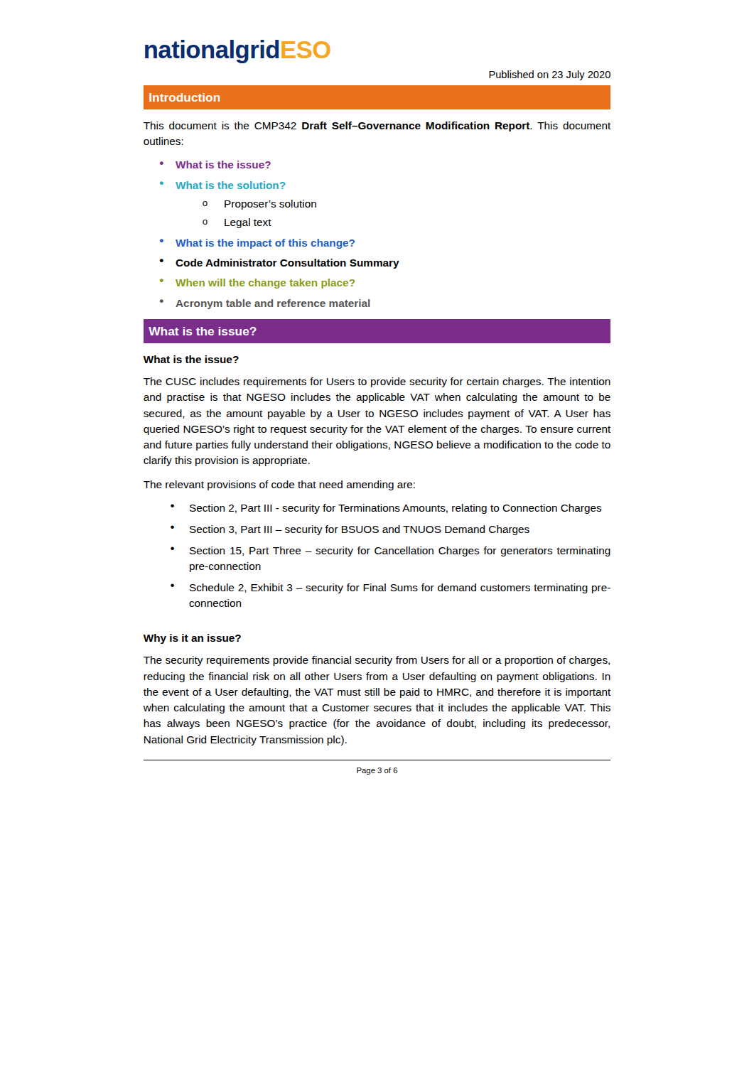national grid ESO
Published on 23 July 2020
Introduction
This document is the CMP342 Draft Self–Governance Modification Report. This document outlines:
What is the issue?
What is the solution?
Proposer’s solution
Legal text
What is the impact of this change?
Code Administrator Consultation Summary
When will the change taken place?
Acronym table and reference material
What is the issue?
What is the issue?
The CUSC includes requirements for Users to provide security for certain charges. The intention and practise is that NGESO includes the applicable VAT when calculating the amount to be secured, as the amount payable by a User to NGESO includes payment of VAT. A User has queried NGESO’s right to request security for the VAT element of the charges. To ensure current and future parties fully understand their obligations, NGESO believe a modification to the code to clarify this provision is appropriate.
The relevant provisions of code that need amending are:
Section 2, Part III - security for Terminations Amounts, relating to Connection Charges
Section 3, Part III – security for BSUOS and TNUOS Demand Charges
Section 15, Part Three – security for Cancellation Charges for generators terminating pre-connection
Schedule 2, Exhibit 3 – security for Final Sums for demand customers terminating pre-connection
Why is it an issue?
The security requirements provide financial security from Users for all or a proportion of charges, reducing the financial risk on all other Users from a User defaulting on payment obligations. In the event of a User defaulting, the VAT must still be paid to HMRC, and therefore it is important when calculating the amount that a Customer secures that it includes the applicable VAT. This has always been NGESO’s practice (for the avoidance of doubt, including its predecessor, National Grid Electricity Transmission plc).
Page 3 of 6